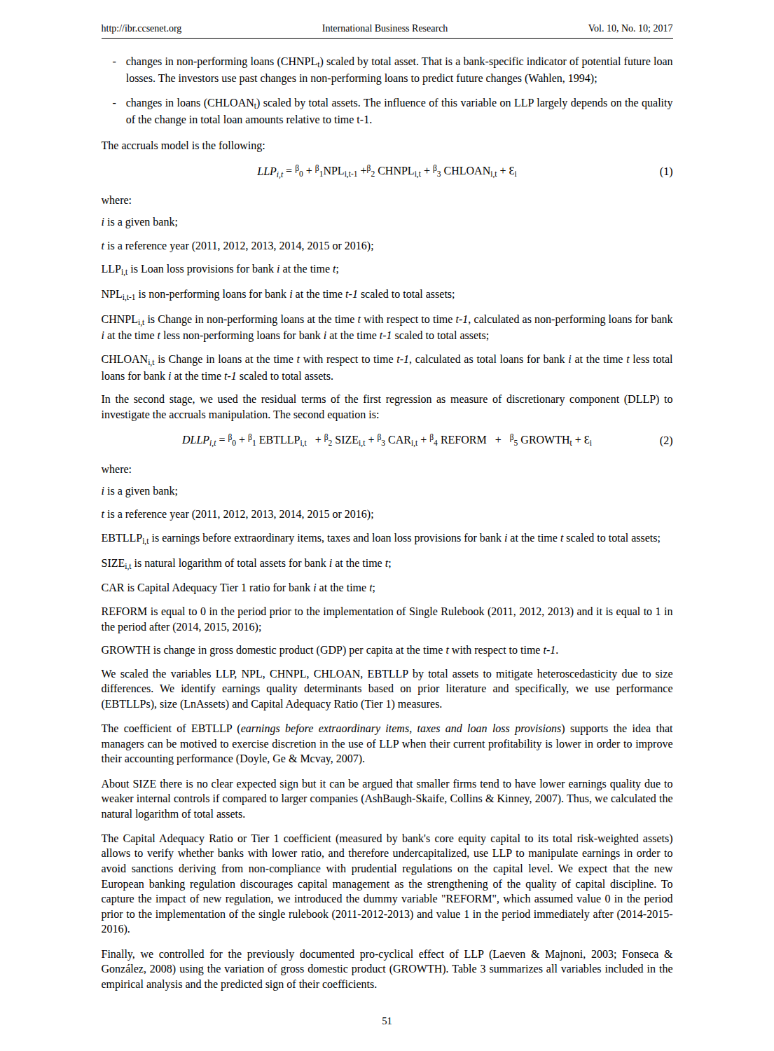http://ibr.ccsenet.org
International Business Research
Vol. 10, No. 10; 2017
changes in non-performing loans (CHNPLt) scaled by total asset. That is a bank-specific indicator of potential future loan losses. The investors use past changes in non-performing loans to predict future changes (Wahlen, 1994);
changes in loans (CHLOANt) scaled by total assets. The influence of this variable on LLP largely depends on the quality of the change in total loan amounts relative to time t-1.
The accruals model is the following:
LLPi,t = β0 + β1NPLi,t-1 +β2 CHNPLi,t + β3 CHLOANi,t + Ɛi (1)
where:
i is a given bank;
t is a reference year (2011, 2012, 2013, 2014, 2015 or 2016);
LLPi,t is Loan loss provisions for bank i at the time t;
NPLi,t-1 is non-performing loans for bank i at the time t-1 scaled to total assets;
CHNPLi,t is Change in non-performing loans at the time t with respect to time t-1, calculated as non-performing loans for bank i at the time t less non-performing loans for bank i at the time t-1 scaled to total assets;
CHLOANi,t is Change in loans at the time t with respect to time t-1, calculated as total loans for bank i at the time t less total loans for bank i at the time t-1 scaled to total assets.
In the second stage, we used the residual terms of the first regression as measure of discretionary component (DLLP) to investigate the accruals manipulation. The second equation is:
DLLPi,t = β0 + β1 EBTLLPi,t + β2 SIZEi,t + β3 CARi,t + β4 REFORM + β5 GROWTHt + Ɛi (2)
where:
i is a given bank;
t is a reference year (2011, 2012, 2013, 2014, 2015 or 2016);
EBTLLPi,t is earnings before extraordinary items, taxes and loan loss provisions for bank i at the time t scaled to total assets;
SIZEi,t is natural logarithm of total assets for bank i at the time t;
CAR is Capital Adequacy Tier 1 ratio for bank i at the time t;
REFORM is equal to 0 in the period prior to the implementation of Single Rulebook (2011, 2012, 2013) and it is equal to 1 in the period after (2014, 2015, 2016);
GROWTH is change in gross domestic product (GDP) per capita at the time t with respect to time t-1.
We scaled the variables LLP, NPL, CHNPL, CHLOAN, EBTLLP by total assets to mitigate heteroscedasticity due to size differences. We identify earnings quality determinants based on prior literature and specifically, we use performance (EBTLLPs), size (LnAssets) and Capital Adequacy Ratio (Tier 1) measures.
The coefficient of EBTLLP (earnings before extraordinary items, taxes and loan loss provisions) supports the idea that managers can be motived to exercise discretion in the use of LLP when their current profitability is lower in order to improve their accounting performance (Doyle, Ge & Mcvay, 2007).
About SIZE there is no clear expected sign but it can be argued that smaller firms tend to have lower earnings quality due to weaker internal controls if compared to larger companies (AshBaugh-Skaife, Collins & Kinney, 2007). Thus, we calculated the natural logarithm of total assets.
The Capital Adequacy Ratio or Tier 1 coefficient (measured by bank's core equity capital to its total risk-weighted assets) allows to verify whether banks with lower ratio, and therefore undercapitalized, use LLP to manipulate earnings in order to avoid sanctions deriving from non-compliance with prudential regulations on the capital level. We expect that the new European banking regulation discourages capital management as the strengthening of the quality of capital discipline. To capture the impact of new regulation, we introduced the dummy variable "REFORM", which assumed value 0 in the period prior to the implementation of the single rulebook (2011-2012-2013) and value 1 in the period immediately after (2014-2015-2016).
Finally, we controlled for the previously documented pro-cyclical effect of LLP (Laeven & Majnoni, 2003; Fonseca & González, 2008) using the variation of gross domestic product (GROWTH). Table 3 summarizes all variables included in the empirical analysis and the predicted sign of their coefficients.
51